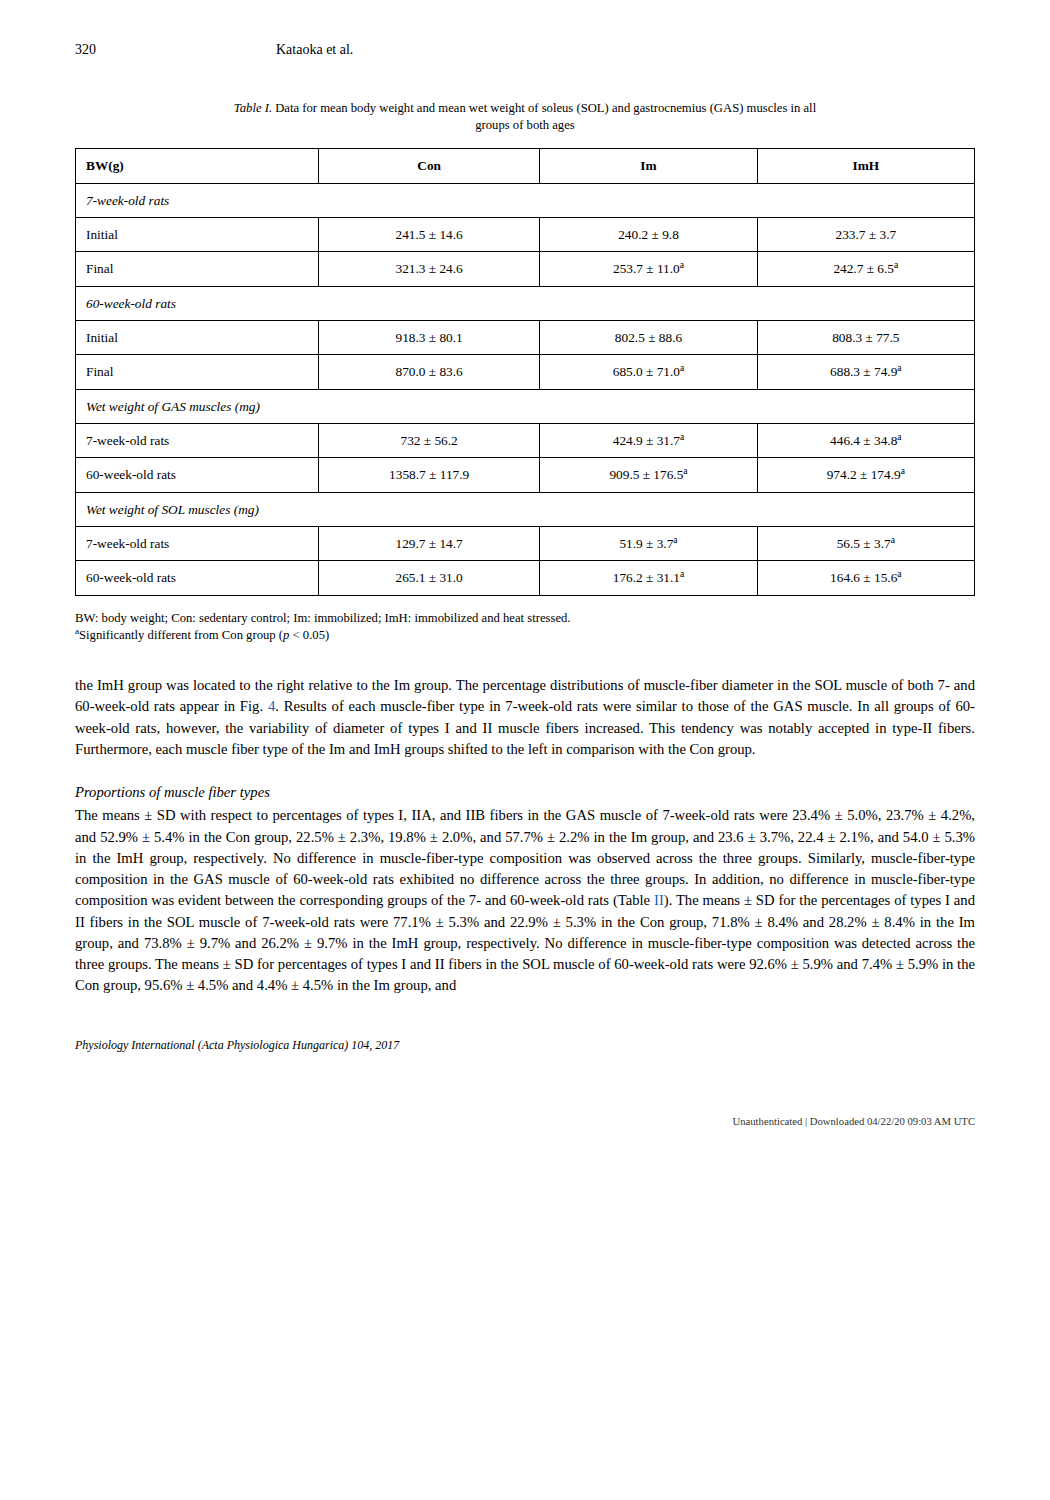320 Kataoka et al.
Table I. Data for mean body weight and mean wet weight of soleus (SOL) and gastrocnemius (GAS) muscles in all
groups of both ages
| BW(g) | Con | Im | ImH |
| --- | --- | --- | --- |
| 7-week-old rats |
| Initial | 241.5 ± 14.6 | 240.2 ± 9.8 | 233.7 ± 3.7 |
| Final | 321.3 ± 24.6 | 253.7 ± 11.0 a | 242.7 ± 6.5 a |
| 60-week-old rats |
| Initial | 918.3 ± 80.1 | 802.5 ± 88.6 | 808.3 ± 77.5 |
| Final | 870.0 ± 83.6 | 685.0 ± 71.0 a | 688.3 ± 74.9 a |
| Wet weight of GAS muscles (mg) |
| 7-week-old rats | 732 ± 56.2 | 424.9 ± 31.7 a | 446.4 ± 34.8 a |
| 60-week-old rats | 1358.7 ± 117.9 | 909.5 ± 176.5 a | 974.2 ± 174.9 a |
| Wet weight of SOL muscles (mg) |
| 7-week-old rats | 129.7 ± 14.7 | 51.9 ± 3.7 a | 56.5 ± 3.7 a |
| 60-week-old rats | 265.1 ± 31.0 | 176.2 ± 31.1 a | 164.6 ± 15.6 a |
BW: body weight; Con: sedentary control; Im: immobilized; ImH: immobilized and heat stressed.
aSignificantly different from Con group (p < 0.05)
the ImH group was located to the right relative to the Im group. The percentage distributions of muscle-fiber diameter in the SOL muscle of both 7- and 60-week-old rats appear in Fig. 4. Results of each muscle-fiber type in 7-week-old rats were similar to those of the GAS muscle. In all groups of 60-week-old rats, however, the variability of diameter of types I and II muscle fibers increased. This tendency was notably accepted in type-II fibers. Furthermore, each muscle fiber type of the Im and ImH groups shifted to the left in comparison with the Con group.
Proportions of muscle fiber types
The means ± SD with respect to percentages of types I, IIA, and IIB fibers in the GAS muscle of 7-week-old rats were 23.4% ± 5.0%, 23.7% ± 4.2%, and 52.9% ± 5.4% in the Con group, 22.5% ± 2.3%, 19.8% ± 2.0%, and 57.7% ± 2.2% in the Im group, and 23.6 ± 3.7%, 22.4 ± 2.1%, and 54.0 ± 5.3% in the ImH group, respectively. No difference in muscle-fiber-type composition was observed across the three groups. Similarly, muscle-fiber-type composition in the GAS muscle of 60-week-old rats exhibited no difference across the three groups. In addition, no difference in muscle-fiber-type composition was evident between the corresponding groups of the 7- and 60-week-old rats (Table II). The means ± SD for the percentages of types I and II fibers in the SOL muscle of 7-week-old rats were 77.1% ± 5.3% and 22.9% ± 5.3% in the Con group, 71.8% ± 8.4% and 28.2% ± 8.4% in the Im group, and 73.8% ± 9.7% and 26.2% ± 9.7% in the ImH group, respectively. No difference in muscle-fiber-type composition was detected across the three groups. The means ± SD for percentages of types I and II fibers in the SOL muscle of 60-week-old rats were 92.6% ± 5.9% and 7.4% ± 5.9% in the Con group, 95.6% ± 4.5% and 4.4% ± 4.5% in the Im group, and
Physiology International (Acta Physiologica Hungarica) 104, 2017
Unauthenticated | Downloaded 04/22/20 09:03 AM UTC